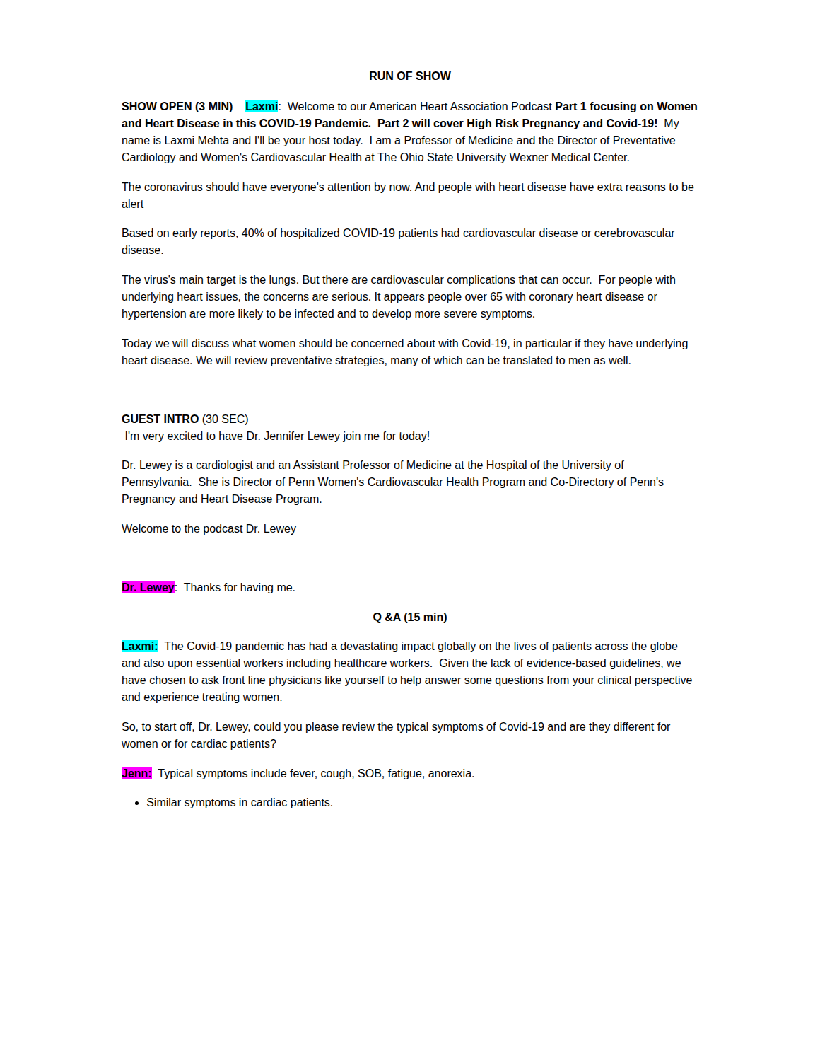RUN OF SHOW
SHOW OPEN (3 MIN) Laxmi: Welcome to our American Heart Association Podcast Part 1 focusing on Women and Heart Disease in this COVID-19 Pandemic. Part 2 will cover High Risk Pregnancy and Covid-19! My name is Laxmi Mehta and I'll be your host today. I am a Professor of Medicine and the Director of Preventative Cardiology and Women's Cardiovascular Health at The Ohio State University Wexner Medical Center.
The coronavirus should have everyone's attention by now. And people with heart disease have extra reasons to be alert
Based on early reports, 40% of hospitalized COVID-19 patients had cardiovascular disease or cerebrovascular disease.
The virus's main target is the lungs. But there are cardiovascular complications that can occur. For people with underlying heart issues, the concerns are serious. It appears people over 65 with coronary heart disease or hypertension are more likely to be infected and to develop more severe symptoms.
Today we will discuss what women should be concerned about with Covid-19, in particular if they have underlying heart disease. We will review preventative strategies, many of which can be translated to men as well.
GUEST INTRO (30 SEC)
I'm very excited to have Dr. Jennifer Lewey join me for today!
Dr. Lewey is a cardiologist and an Assistant Professor of Medicine at the Hospital of the University of Pennsylvania. She is Director of Penn Women's Cardiovascular Health Program and Co-Directory of Penn's Pregnancy and Heart Disease Program.
Welcome to the podcast Dr. Lewey
Dr. Lewey: Thanks for having me.
Q &A (15 min)
Laxmi: The Covid-19 pandemic has had a devastating impact globally on the lives of patients across the globe and also upon essential workers including healthcare workers. Given the lack of evidence-based guidelines, we have chosen to ask front line physicians like yourself to help answer some questions from your clinical perspective and experience treating women.
So, to start off, Dr. Lewey, could you please review the typical symptoms of Covid-19 and are they different for women or for cardiac patients?
Jenn: Typical symptoms include fever, cough, SOB, fatigue, anorexia.
Similar symptoms in cardiac patients.